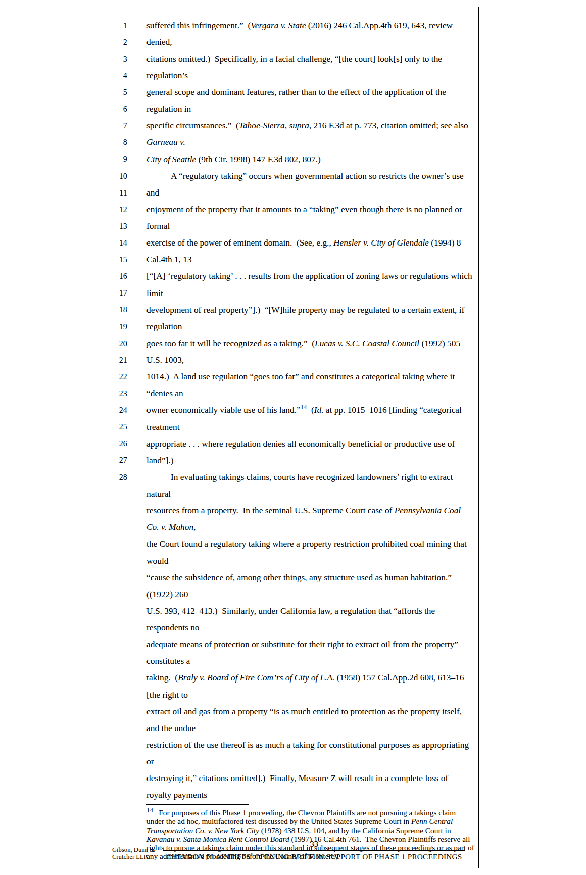1
2
3
4
5
6
7
8
9
10
11
12
13
14
15
16
17
18
19
20
21
22
23
24
25
26
27
28
suffered this infringement.” (Vergara v. State (2016) 246 Cal.App.4th 619, 643, review denied,
citations omitted.) Specifically, in a facial challenge, “[the court] look[s] only to the regulation’s
general scope and dominant features, rather than to the effect of the application of the regulation in
specific circumstances.” (Tahoe-Sierra, supra, 216 F.3d at p. 773, citation omitted; see also Garneau v.
City of Seattle (9th Cir. 1998) 147 F.3d 802, 807.)
A “regulatory taking” occurs when governmental action so restricts the owner’s use and
enjoyment of the property that it amounts to a “taking” even though there is no planned or formal
exercise of the power of eminent domain. (See, e.g., Hensler v. City of Glendale (1994) 8 Cal.4th 1, 13
[“[A] ‘regulatory taking’ . . . results from the application of zoning laws or regulations which limit
development of real property”].) “[W]hile property may be regulated to a certain extent, if regulation
goes too far it will be recognized as a taking.” (Lucas v. S.C. Coastal Council (1992) 505 U.S. 1003,
1014.) A land use regulation “goes too far” and constitutes a categorical taking where it “denies an
owner economically viable use of his land.”14 (Id. at pp. 1015–1016 [finding “categorical treatment
appropriate . . . where regulation denies all economically beneficial or productive use of land”].)
In evaluating takings claims, courts have recognized landowners’ right to extract natural
resources from a property. In the seminal U.S. Supreme Court case of Pennsylvania Coal Co. v. Mahon,
the Court found a regulatory taking where a property restriction prohibited coal mining that would
“cause the subsidence of, among other things, any structure used as human habitation.” ((1922) 260
U.S. 393, 412–413.) Similarly, under California law, a regulation that “affords the respondents no
adequate means of protection or substitute for their right to extract oil from the property” constitutes a
taking. (Braly v. Board of Fire Com’rs of City of L.A. (1958) 157 Cal.App.2d 608, 613–16 [the right to
extract oil and gas from a property “is as much entitled to protection as the property itself, and the undue
restriction of the use thereof is as much a taking for constitutional purposes as appropriating or
destroying it,” citations omitted].) Finally, Measure Z will result in a complete loss of royalty payments
14 For purposes of this Phase 1 proceeding, the Chevron Plaintiffs are not pursuing a takings claim under the ad hoc, multifactored test discussed by the United States Supreme Court in Penn Central Transportation Co. v. New York City (1978) 438 U.S. 104, and by the California Supreme Court in Kavanau v. Santa Monica Rent Control Board (1997) 16 Cal.4th 761. The Chevron Plaintiffs reserve all rights to pursue a takings claim under this standard in subsequent stages of these proceedings or as part of any administrative proceeding before the County of Monterey.
Gibson, Dunn &
Crutcher LLP
33
CHEVRON PLAINTIFFS’ OPENING BRIEF IN SUPPORT OF PHASE 1 PROCEEDINGS